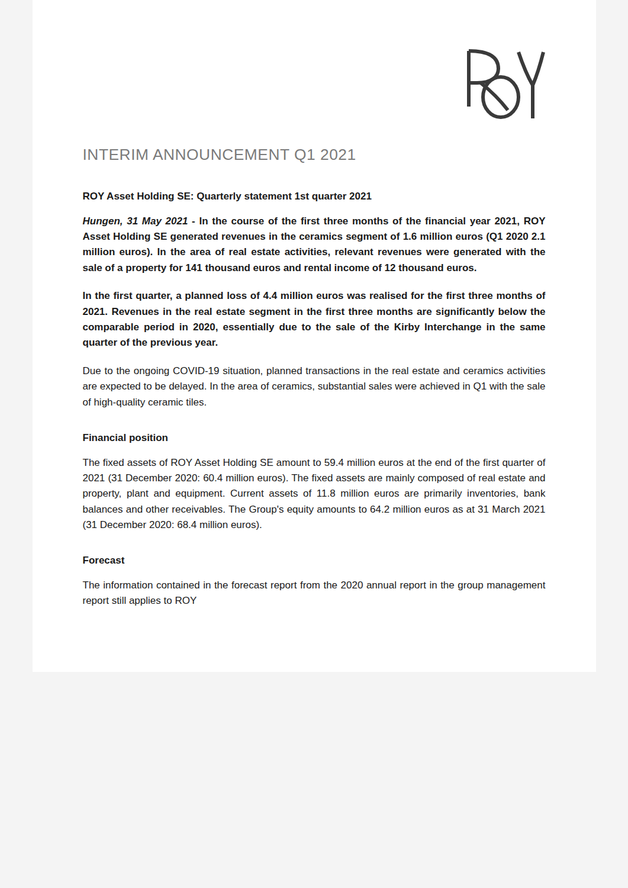ROY
INTERIM ANNOUNCEMENT Q1 2021
ROY Asset Holding SE: Quarterly statement 1st quarter 2021
Hungen, 31 May 2021 - In the course of the first three months of the financial year 2021, ROY Asset Holding SE generated revenues in the ceramics segment of 1.6 million euros (Q1 2020 2.1 million euros). In the area of real estate activities, relevant revenues were generated with the sale of a property for 141 thousand euros and rental income of 12 thousand euros.
In the first quarter, a planned loss of 4.4 million euros was realised for the first three months of 2021. Revenues in the real estate segment in the first three months are significantly below the comparable period in 2020, essentially due to the sale of the Kirby Interchange in the same quarter of the previous year.
Due to the ongoing COVID-19 situation, planned transactions in the real estate and ceramics activities are expected to be delayed. In the area of ceramics, substantial sales were achieved in Q1 with the sale of high-quality ceramic tiles.
Financial position
The fixed assets of ROY Asset Holding SE amount to 59.4 million euros at the end of the first quarter of 2021 (31 December 2020: 60.4 million euros). The fixed assets are mainly composed of real estate and property, plant and equipment. Current assets of 11.8 million euros are primarily inventories, bank balances and other receivables. The Group's equity amounts to 64.2 million euros as at 31 March 2021 (31 December 2020: 68.4 million euros).
Forecast
The information contained in the forecast report from the 2020 annual report in the group management report still applies to ROY